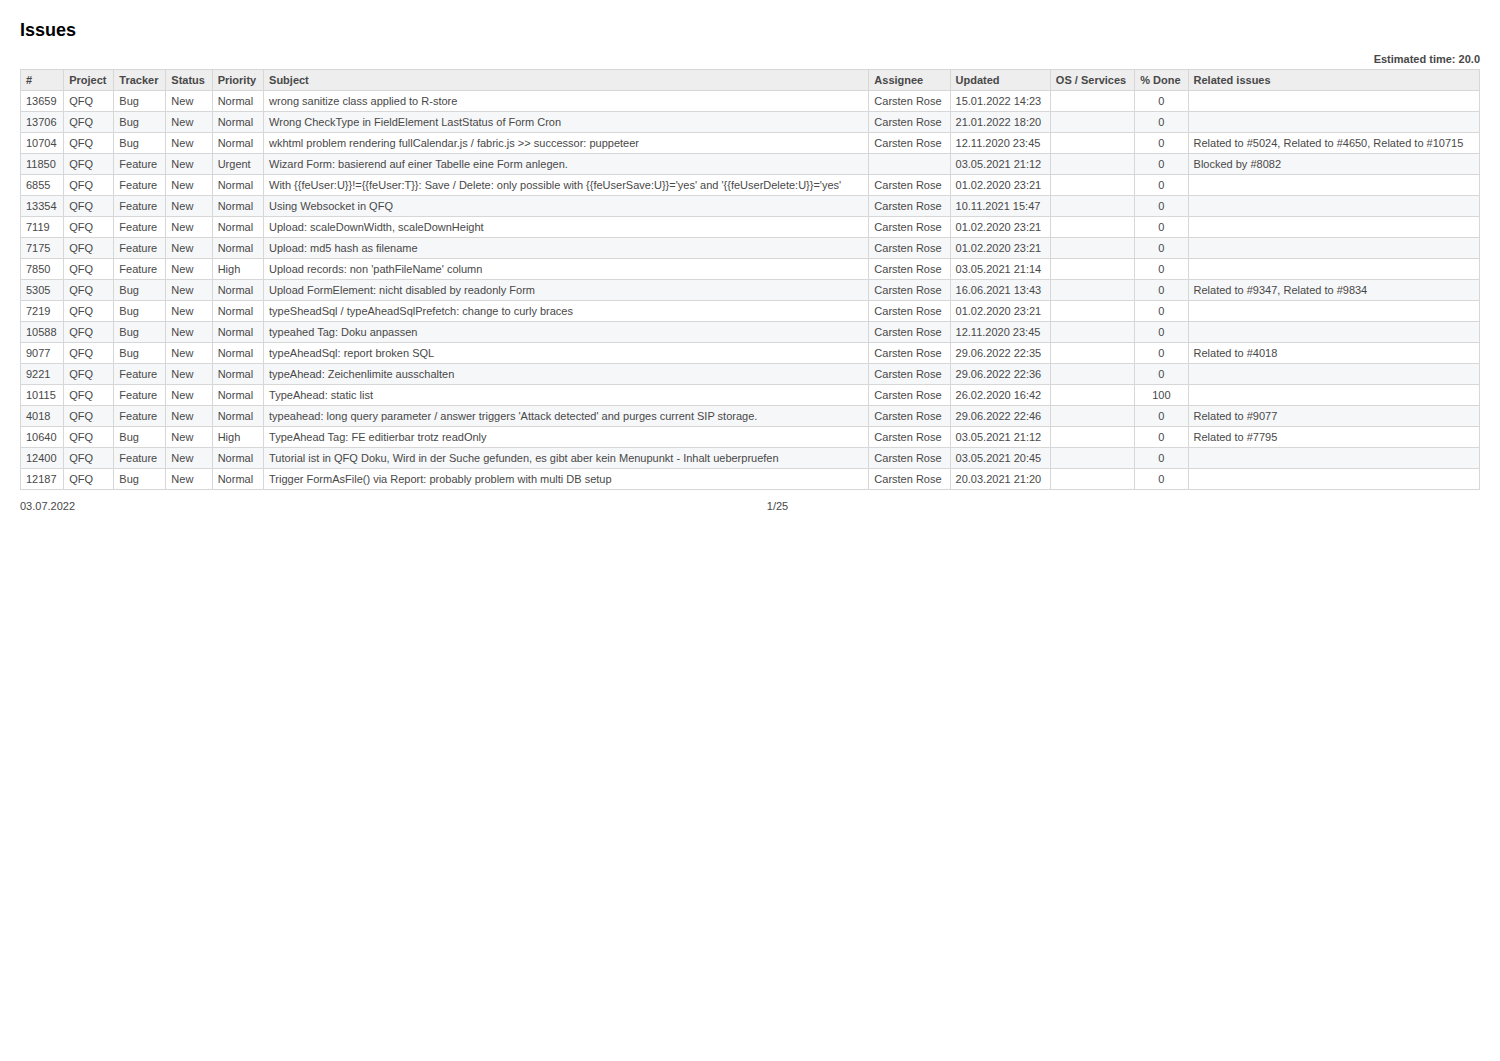Issues
Estimated time: 20.0
| # | Project | Tracker | Status | Priority | Subject | Assignee | Updated | OS / Services | % Done | Related issues |
| --- | --- | --- | --- | --- | --- | --- | --- | --- | --- | --- |
| 13659 | QFQ | Bug | New | Normal | wrong sanitize class applied to R-store | Carsten Rose | 15.01.2022 14:23 | | 0 | |
| 13706 | QFQ | Bug | New | Normal | Wrong CheckType in FieldElement LastStatus of Form Cron | Carsten Rose | 21.01.2022 18:20 | | 0 | |
| 10704 | QFQ | Bug | New | Normal | wkhtml problem rendering fullCalendar.js / fabric.js >> successor: puppeteer | Carsten Rose | 12.11.2020 23:45 | | 0 | Related to #5024, Related to #4650, Related to #10715 |
| 11850 | QFQ | Feature | New | Urgent | Wizard Form: basierend auf einer Tabelle eine Form anlegen. | | 03.05.2021 21:12 | | 0 | Blocked by #8082 |
| 6855 | QFQ | Feature | New | Normal | With {{feUser:U}}!={{feUser:T}}: Save / Delete: only possible with {{feUserSave:U}}='yes' and '{{feUserDelete:U}}='yes' | Carsten Rose | 01.02.2020 23:21 | | 0 | |
| 13354 | QFQ | Feature | New | Normal | Using Websocket in QFQ | Carsten Rose | 10.11.2021 15:47 | | 0 | |
| 7119 | QFQ | Feature | New | Normal | Upload: scaleDownWidth, scaleDownHeight | Carsten Rose | 01.02.2020 23:21 | | 0 | |
| 7175 | QFQ | Feature | New | Normal | Upload: md5 hash as filename | Carsten Rose | 01.02.2020 23:21 | | 0 | |
| 7850 | QFQ | Feature | New | High | Upload records: non 'pathFileName' column | Carsten Rose | 03.05.2021 21:14 | | 0 | |
| 5305 | QFQ | Bug | New | Normal | Upload FormElement: nicht disabled by readonly Form | Carsten Rose | 16.06.2021 13:43 | | 0 | Related to #9347, Related to #9834 |
| 7219 | QFQ | Bug | New | Normal | typeSheadSql / typeAheadSqlPrefetch: change to curly braces | Carsten Rose | 01.02.2020 23:21 | | 0 | |
| 10588 | QFQ | Bug | New | Normal | typeahed Tag: Doku anpassen | Carsten Rose | 12.11.2020 23:45 | | 0 | |
| 9077 | QFQ | Bug | New | Normal | typeAheadSql: report broken SQL | Carsten Rose | 29.06.2022 22:35 | | 0 | Related to #4018 |
| 9221 | QFQ | Feature | New | Normal | typeAhead: Zeichenlimite ausschalten | Carsten Rose | 29.06.2022 22:36 | | 0 | |
| 10115 | QFQ | Feature | New | Normal | TypeAhead: static list | Carsten Rose | 26.02.2020 16:42 | | 100 | |
| 4018 | QFQ | Feature | New | Normal | typeahead: long query parameter / answer triggers 'Attack detected' and purges current SIP storage. | Carsten Rose | 29.06.2022 22:46 | | 0 | Related to #9077 |
| 10640 | QFQ | Bug | New | High | TypeAhead Tag: FE editierbar trotz readOnly | Carsten Rose | 03.05.2021 21:12 | | 0 | Related to #7795 |
| 12400 | QFQ | Feature | New | Normal | Tutorial ist in QFQ Doku, Wird in der Suche gefunden, es gibt aber kein Menupunkt - Inhalt ueberpruefen | Carsten Rose | 03.05.2021 20:45 | | 0 | |
| 12187 | QFQ | Bug | New | Normal | Trigger FormAsFile() via Report: probably problem with multi DB setup | Carsten Rose | 20.03.2021 21:20 | | 0 | |
03.07.2022 1/25